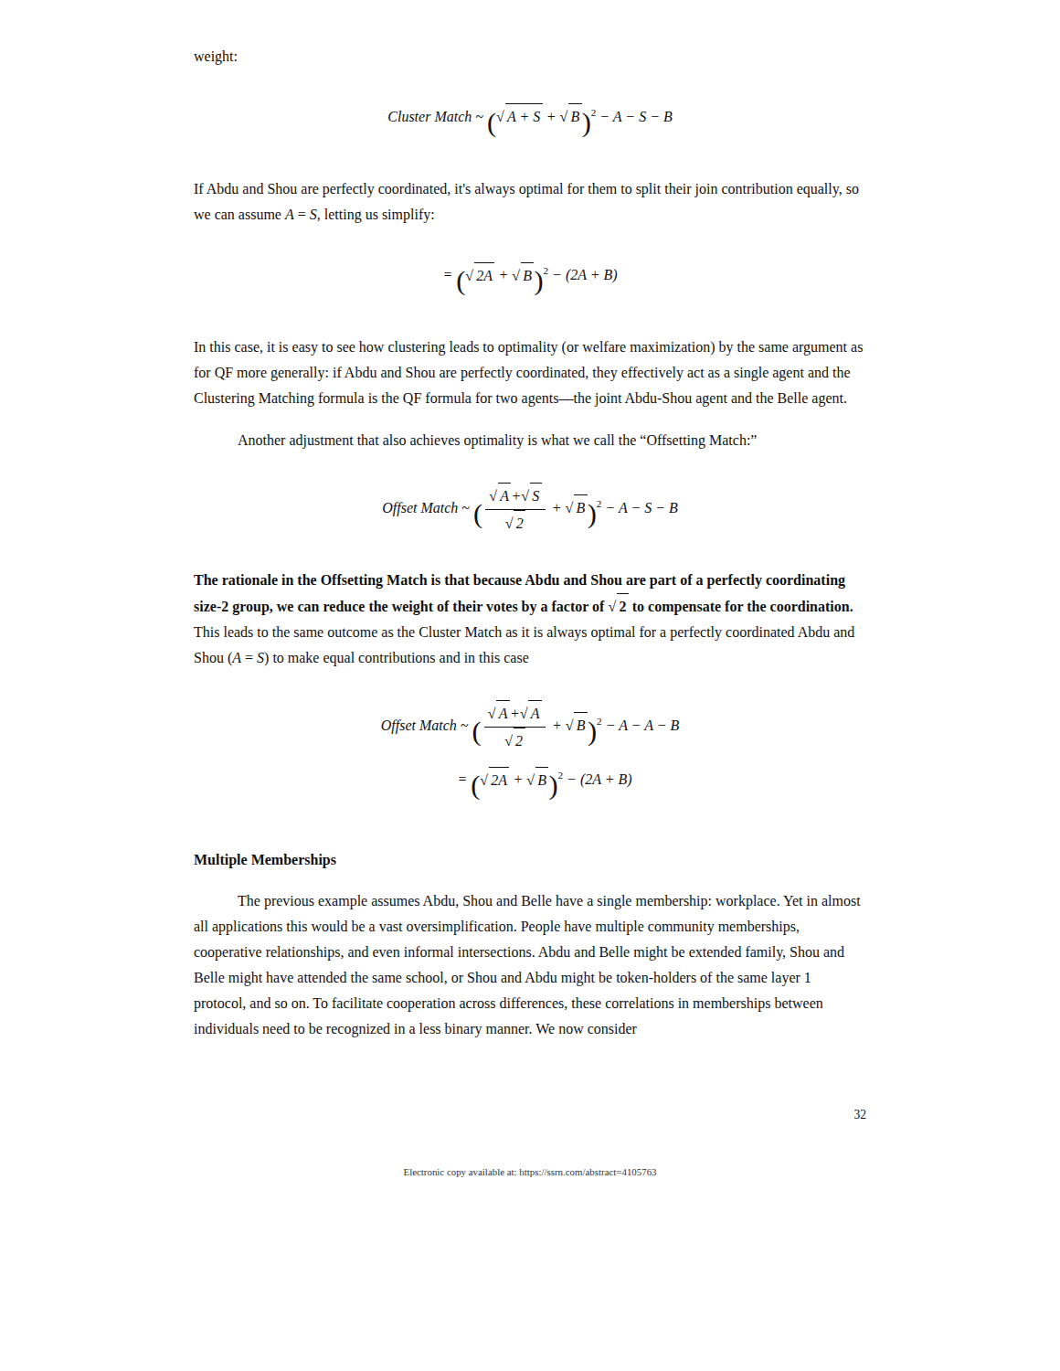weight:
Cluster Match ~ (√A + S + √B)2 − A − S − B
If Abdu and Shou are perfectly coordinated, it's always optimal for them to split their join contribution equally, so we can assume A = S, letting us simplify:
= (√2A + √B)2 − (2A + B)
In this case, it is easy to see how clustering leads to optimality (or welfare maximization) by the same argument as for QF more generally: if Abdu and Shou are perfectly coordinated, they effectively act as a single agent and the Clustering Matching formula is the QF formula for two agents—the joint Abdu-Shou agent and the Belle agent.
Another adjustment that also achieves optimality is what we call the “Offsetting Match:”
Offset Match ~ (√A+√S√2 + √B)2 − A − S − B
The rationale in the Offsetting Match is that because Abdu and Shou are part of a perfectly coordinating size-2 group, we can reduce the weight of their votes by a factor of √2 to compensate for the coordination. This leads to the same outcome as the Cluster Match as it is always optimal for a perfectly coordinated Abdu and Shou (A = S) to make equal contributions and in this case
Offset Match ~ (√A+√A√2 + √B)2 − A − A − B = (√2A + √B)2 − (2A + B)
Multiple Memberships
The previous example assumes Abdu, Shou and Belle have a single membership: workplace. Yet in almost all applications this would be a vast oversimplification. People have multiple community memberships, cooperative relationships, and even informal intersections. Abdu and Belle might be extended family, Shou and Belle might have attended the same school, or Shou and Abdu might be token-holders of the same layer 1 protocol, and so on. To facilitate cooperation across differences, these correlations in memberships between individuals need to be recognized in a less binary manner. We now consider
32
Electronic copy available at: https://ssrn.com/abstract=4105763